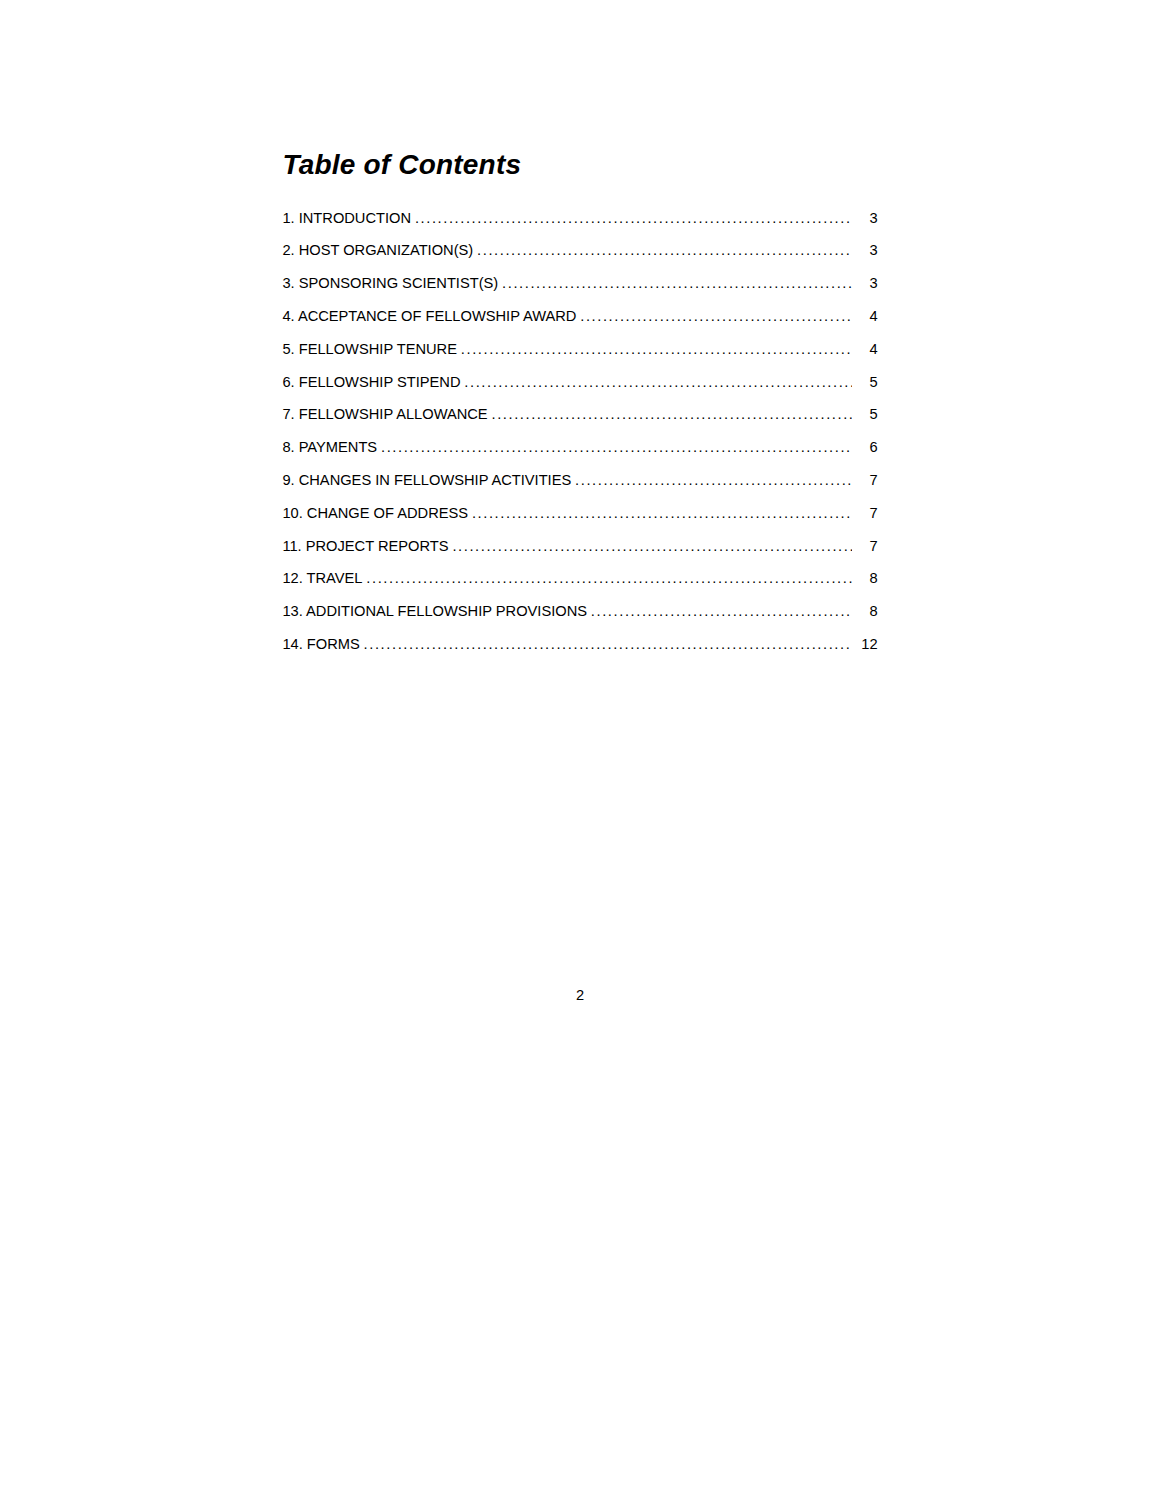Table of Contents
1. INTRODUCTION .................................................................................................................................................. 3
2. HOST ORGANIZATION(S) .................................................................................................................................................. 3
3. SPONSORING SCIENTIST(S) .................................................................................................................................................. 3
4. ACCEPTANCE OF FELLOWSHIP AWARD .................................................................................................................................................. 4
5. FELLOWSHIP TENURE .................................................................................................................................................. 4
6. FELLOWSHIP STIPEND .................................................................................................................................................. 5
7. FELLOWSHIP ALLOWANCE .................................................................................................................................................. 5
8. PAYMENTS .................................................................................................................................................. 6
9. CHANGES IN FELLOWSHIP ACTIVITIES .................................................................................................................................................. 7
10. CHANGE OF ADDRESS .................................................................................................................................................. 7
11. PROJECT REPORTS .................................................................................................................................................. 7
12. TRAVEL .................................................................................................................................................. 8
13. ADDITIONAL FELLOWSHIP PROVISIONS .................................................................................................................................................. 8
14. FORMS .................................................................................................................................................. 12
2